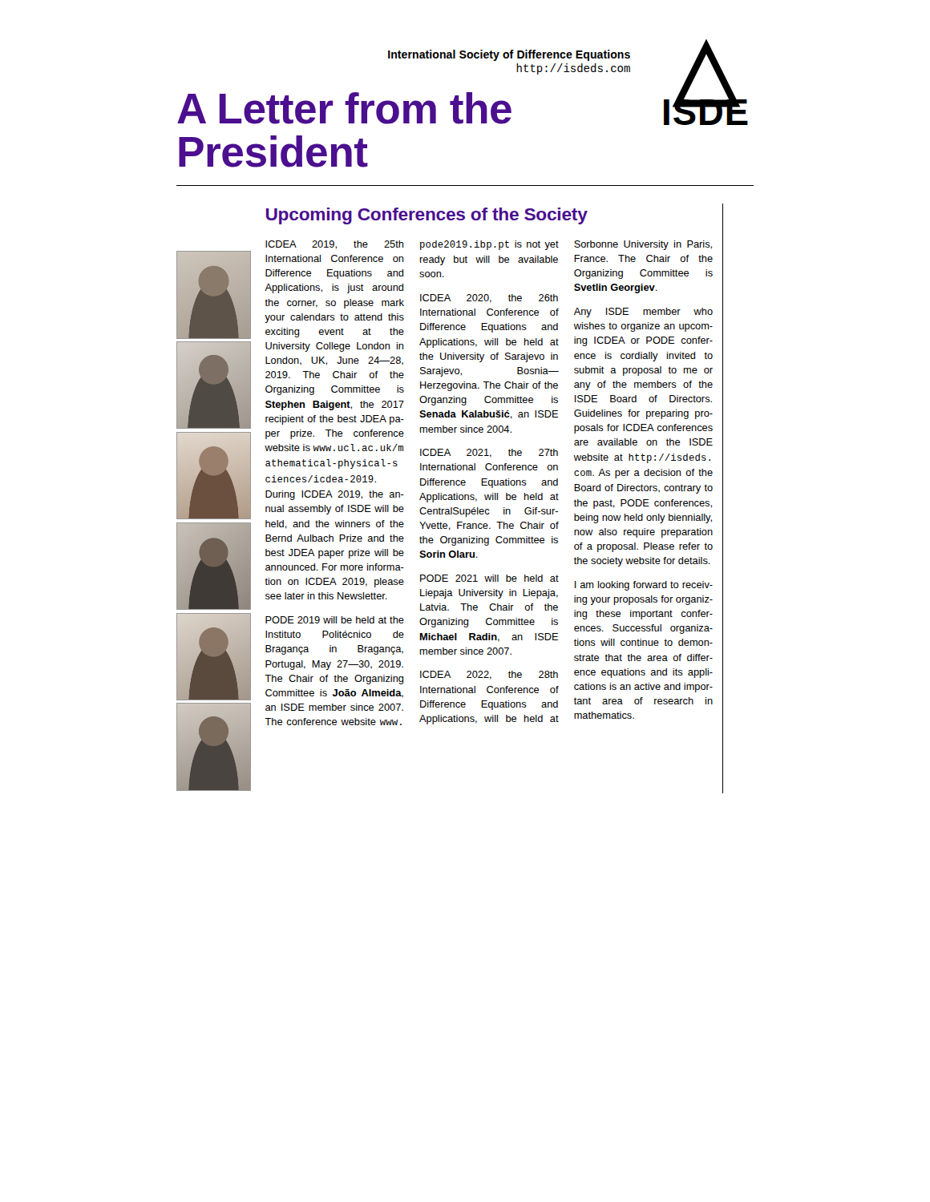International Society of Difference Equations
http://isdeds.com
△ ISDE
A Letter from the President
Upcoming Conferences of the Society
ICDEA 2019, the 25th International Conference on Difference Equations and Applications, is just around the corner, so please mark your calendars to attend this exciting event at the University College London in London, UK, June 24—28, 2019. The Chair of the Organizing Committee is Stephen Baigent, the 2017 recipient of the best JDEA paper prize. The conference website is www.ucl.ac.uk/mathematical-physical-sciences/icdea-2019. During ICDEA 2019, the annual assembly of ISDE will be held, and the winners of the Bernd Aulbach Prize and the best JDEA paper prize will be announced. For more information on ICDEA 2019, please see later in this Newsletter.
PODE 2019 will be held at the Instituto Politécnico de Bragança in Bragança, Portugal, May 27—30, 2019. The Chair of the Organizing Committee is João Almeida, an ISDE member since 2007. The conference website www.pode2019.ibp.pt is not yet ready but will be available soon.
ICDEA 2020, the 26th International Conference of Difference Equations and Applications, will be held at the University of Sarajevo in Sarajevo, Bosnia—Herzegovina. The Chair of the Organzing Committee is Senada Kalabušić, an ISDE member since 2004.
ICDEA 2021, the 27th International Conference on Difference Equations and Applications, will be held at CentralSupélec in Gif-sur-Yvette, France. The Chair of the Organizing Committee is Sorin Olaru.
PODE 2021 will be held at Liepaja University in Liepaja, Latvia. The Chair of the Organizing Committee is Michael Radin, an ISDE member since 2007.
ICDEA 2022, the 28th International Conference of Difference Equations and Applications, will be held at Sorbonne University in Paris, France. The Chair of the Organizing Committee is Svetlin Georgiev.
Any ISDE member who wishes to organize an upcoming ICDEA or PODE conference is cordially invited to submit a proposal to me or any of the members of the ISDE Board of Directors. Guidelines for preparing proposals for ICDEA conferences are available on the ISDE website at http://isdeds.com. As per a decision of the Board of Directors, contrary to the past, PODE conferences, being now held only biennially, now also require preparation of a proposal. Please refer to the society website for details.
I am looking forward to receiving your proposals for organizing these important conferences. Successful organizations will continue to demonstrate that the area of difference equations and its applications is an active and important area of research in mathematics.